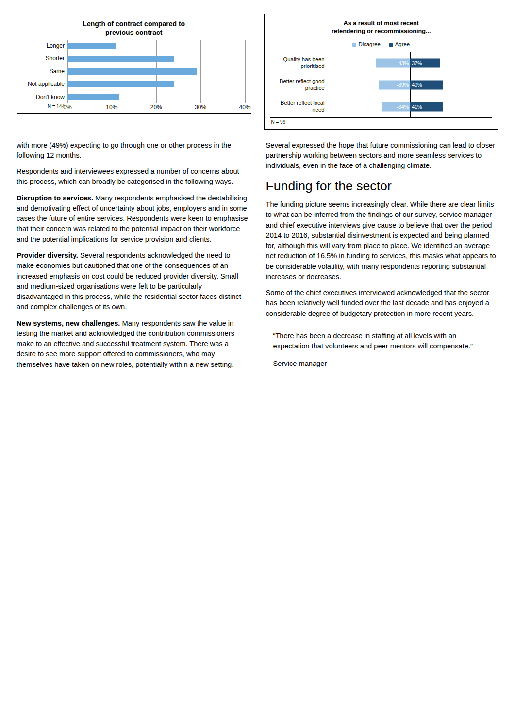Length of contract compared to
previous contract
Longer
Shorter
Same
Not applicable
Don't know
N = 144
0% 10% 20% 30% 40%
As a result of most recent
retendering or recommissioning...
Disagree Agree
Quality has been
prioritised
-43%
37%
Better reflect good
practice
-39%
40%
Better reflect local need
-34%
41%
N = 99
with more (49%) expecting to go through one or other process in the following 12 months.
Respondents and interviewees expressed a number of concerns about this process, which can broadly be categorised in the following ways.
Disruption to services. Many respondents emphasised the destabilising and demotivating effect of uncertainty about jobs, employers and in some cases the future of entire services. Respondents were keen to emphasise that their concern was related to the potential impact on their workforce and the potential implications for service provision and clients.
Provider diversity. Several respondents acknowledged the need to make economies but cautioned that one of the consequences of an increased emphasis on cost could be reduced provider diversity. Small and medium-sized organisations were felt to be particularly disadvantaged in this process, while the residential sector faces distinct and complex challenges of its own.
New systems, new challenges. Many respondents saw the value in testing the market and acknowledged the contribution commissioners make to an effective and successful treatment system. There was a desire to see more support offered to commissioners, who may themselves have taken on new roles, potentially within a new setting. Several expressed the hope that future commissioning can lead to closer partnership working between sectors and more seamless services to individuals, even in the face of a challenging climate.
Funding for the sector
The funding picture seems increasingly clear. While there are clear limits to what can be inferred from the findings of our survey, service manager and chief executive interviews give cause to believe that over the period 2014 to 2016, substantial disinvestment is expected and being planned for, although this will vary from place to place. We identified an average net reduction of 16.5% in funding to services, this masks what appears to be considerable volatility, with many respondents reporting substantial increases or decreases.
Some of the chief executives interviewed acknowledged that the sector has been relatively well funded over the last decade and has enjoyed a considerable degree of budgetary protection in more recent years.
“There has been a decrease in staffing at all levels with an expectation that volunteers and peer mentors will compensate.”
Service manager